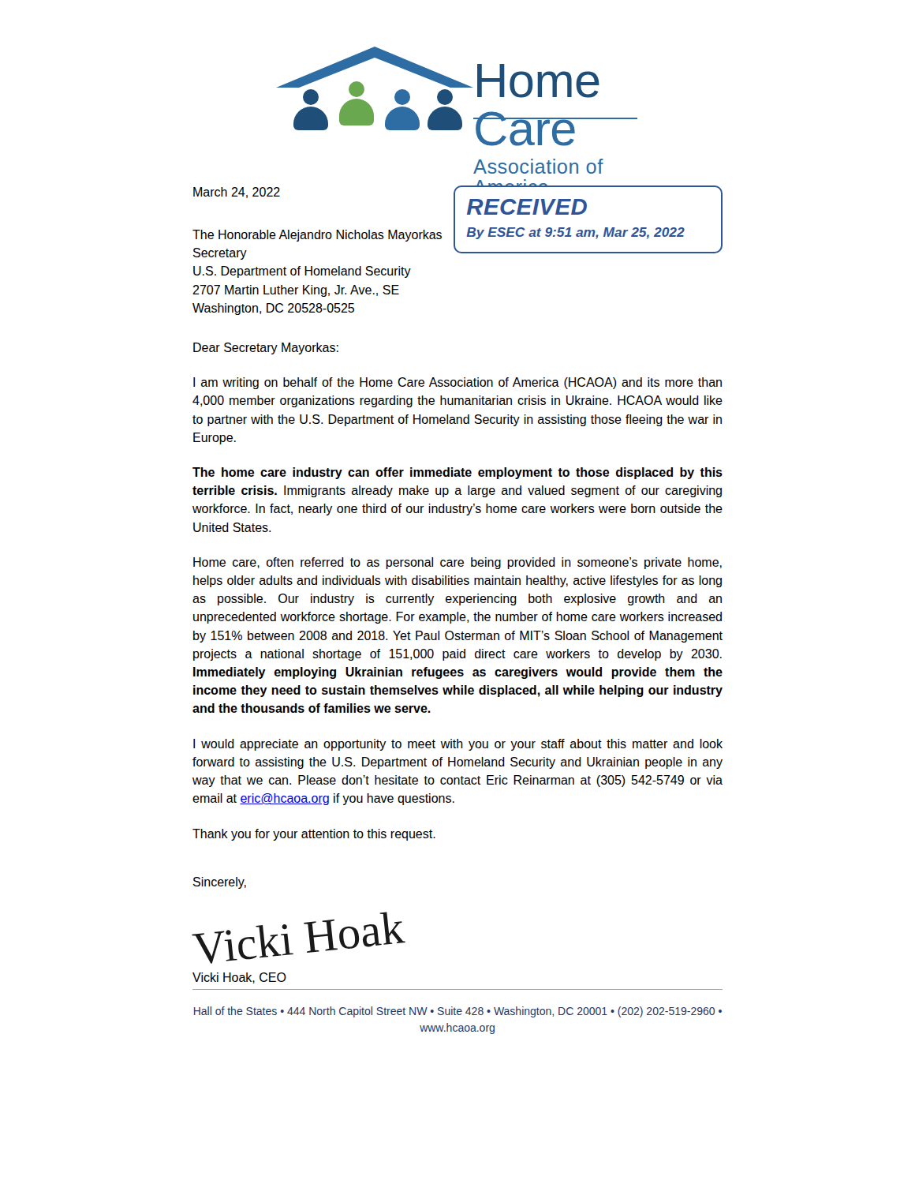Home Care
Association of America
RECEIVED
By ESEC at 9:51 am, Mar 25, 2022
March 24, 2022
The Honorable Alejandro Nicholas Mayorkas
Secretary
U.S. Department of Homeland Security
2707 Martin Luther King, Jr. Ave., SE
Washington, DC 20528-0525
Dear Secretary Mayorkas:
I am writing on behalf of the Home Care Association of America (HCAOA) and its more than 4,000 member organizations regarding the humanitarian crisis in Ukraine. HCAOA would like to partner with the U.S. Department of Homeland Security in assisting those fleeing the war in Europe.
The home care industry can offer immediate employment to those displaced by this terrible crisis. Immigrants already make up a large and valued segment of our caregiving workforce. In fact, nearly one third of our industry’s home care workers were born outside the United States.
Home care, often referred to as personal care being provided in someone’s private home, helps older adults and individuals with disabilities maintain healthy, active lifestyles for as long as possible. Our industry is currently experiencing both explosive growth and an unprecedented workforce shortage. For example, the number of home care workers increased by 151% between 2008 and 2018. Yet Paul Osterman of MIT’s Sloan School of Management projects a national shortage of 151,000 paid direct care workers to develop by 2030. Immediately employing Ukrainian refugees as caregivers would provide them the income they need to sustain themselves while displaced, all while helping our industry and the thousands of families we serve.
I would appreciate an opportunity to meet with you or your staff about this matter and look forward to assisting the U.S. Department of Homeland Security and Ukrainian people in any way that we can. Please don’t hesitate to contact Eric Reinarman at (305) 542-5749 or via email at eric@hcaoa.org if you have questions.
Thank you for your attention to this request.
Sincerely,
Vicki Hoak
Vicki Hoak, CEO
Hall of the States • 444 North Capitol Street NW • Suite 428 • Washington, DC 20001 • (202) 202-519-2960 • www.hcaoa.org